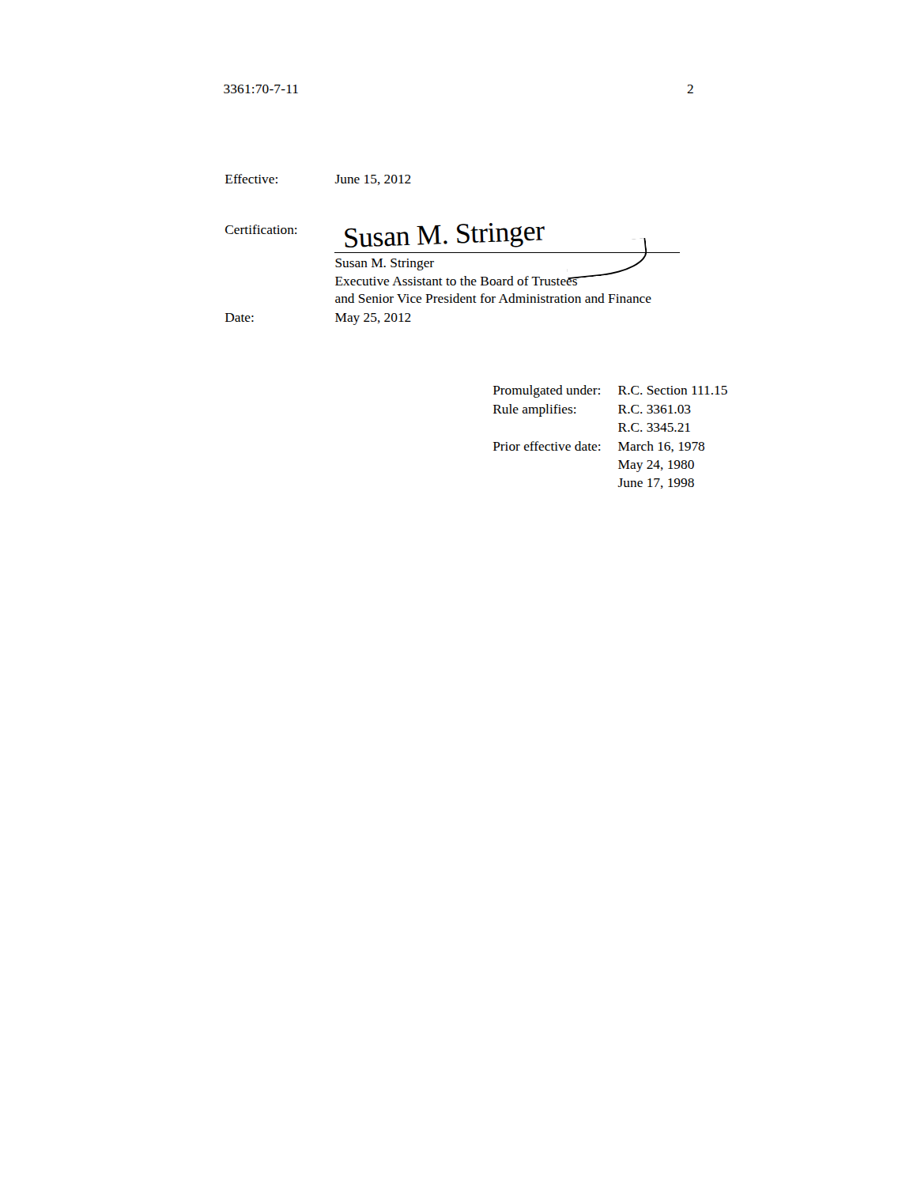3361:70-7-11
2
| Effective: | June 15, 2012 |
| Certification: | Susan M. Stringer Susan M. Stringer Executive Assistant to the Board of Trustees and Senior Vice President for Administration and Finance |
| Date: | May 25, 2012 |
| Promulgated under: | R.C. Section 111.15 |
| Rule amplifies: | R.C. 3361.03 |
| | R.C. 3345.21 |
| Prior effective date: | March 16, 1978 |
| | May 24, 1980 |
| | June 17, 1998 |